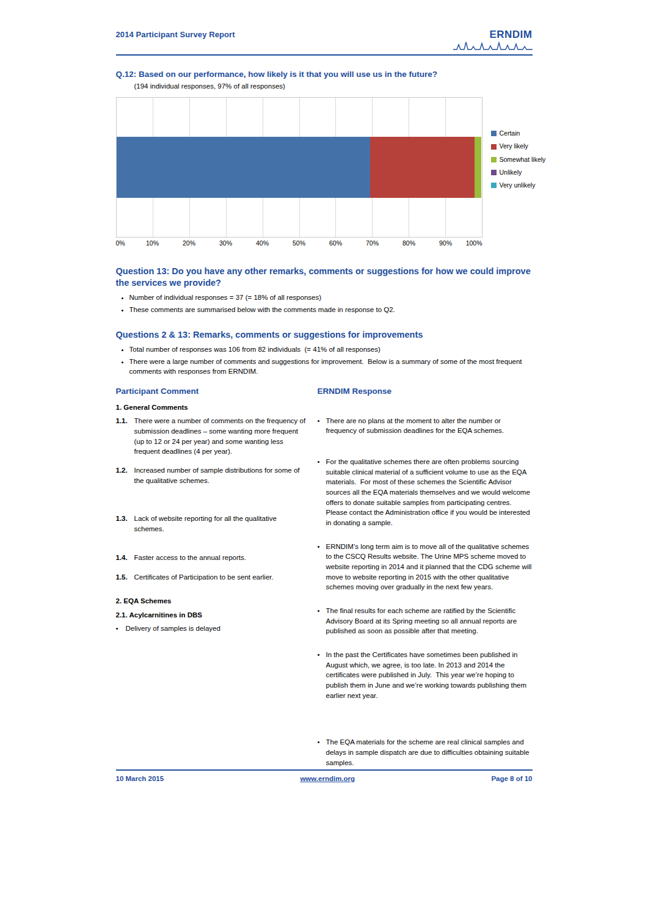2014 Participant Survey Report
ERNDIM
Q.12: Based on our performance, how likely is it that you will use us in the future?
(194 individual responses, 97% of all responses)
0% 10% 20% 30% 40% 50% 60% 70% 80% 90% 100%
Certain
Very likely
Somewhat likely
Unlikely
Very unlikely
Question 13: Do you have any other remarks, comments or suggestions for how we could improve the services we provide?
Number of individual responses = 37 (= 18% of all responses)
These comments are summarised below with the comments made in response to Q2.
Questions 2 & 13: Remarks, comments or suggestions for improvements
Total number of responses was 106 from 82 individuals (= 41% of all responses)
There were a large number of comments and suggestions for improvement. Below is a summary of some of the most frequent comments with responses from ERNDIM.
Participant Comment
1. General Comments
1.1.
There were a number of comments on the frequency of submission deadlines – some wanting more frequent (up to 12 or 24 per year) and some wanting less frequent deadlines (4 per year).
1.2.
Increased number of sample distributions for some of the qualitative schemes.
1.3.
Lack of website reporting for all the qualitative schemes.
1.4.
Faster access to the annual reports.
1.5.
Certificates of Participation to be sent earlier.
2. EQA Schemes
2.1. Acylcarnitines in DBS
•
Delivery of samples is delayed
ERNDIM Response
•
There are no plans at the moment to alter the number or frequency of submission deadlines for the EQA schemes.
•
For the qualitative schemes there are often problems sourcing suitable clinical material of a sufficient volume to use as the EQA materials. For most of these schemes the Scientific Advisor sources all the EQA materials themselves and we would welcome offers to donate suitable samples from participating centres. Please contact the Administration office if you would be interested in donating a sample.
•
ERNDIM’s long term aim is to move all of the qualitative schemes to the CSCQ Results website. The Urine MPS scheme moved to website reporting in 2014 and it planned that the CDG scheme will move to website reporting in 2015 with the other qualitative schemes moving over gradually in the next few years.
•
The final results for each scheme are ratified by the Scientific Advisory Board at its Spring meeting so all annual reports are published as soon as possible after that meeting.
•
In the past the Certificates have sometimes been published in August which, we agree, is too late. In 2013 and 2014 the certificates were published in July. This year we’re hoping to publish them in June and we’re working towards publishing them earlier next year.
•
The EQA materials for the scheme are real clinical samples and delays in sample dispatch are due to difficulties obtaining suitable samples.
10 March 2015
www.erndim.org
Page 8 of 10